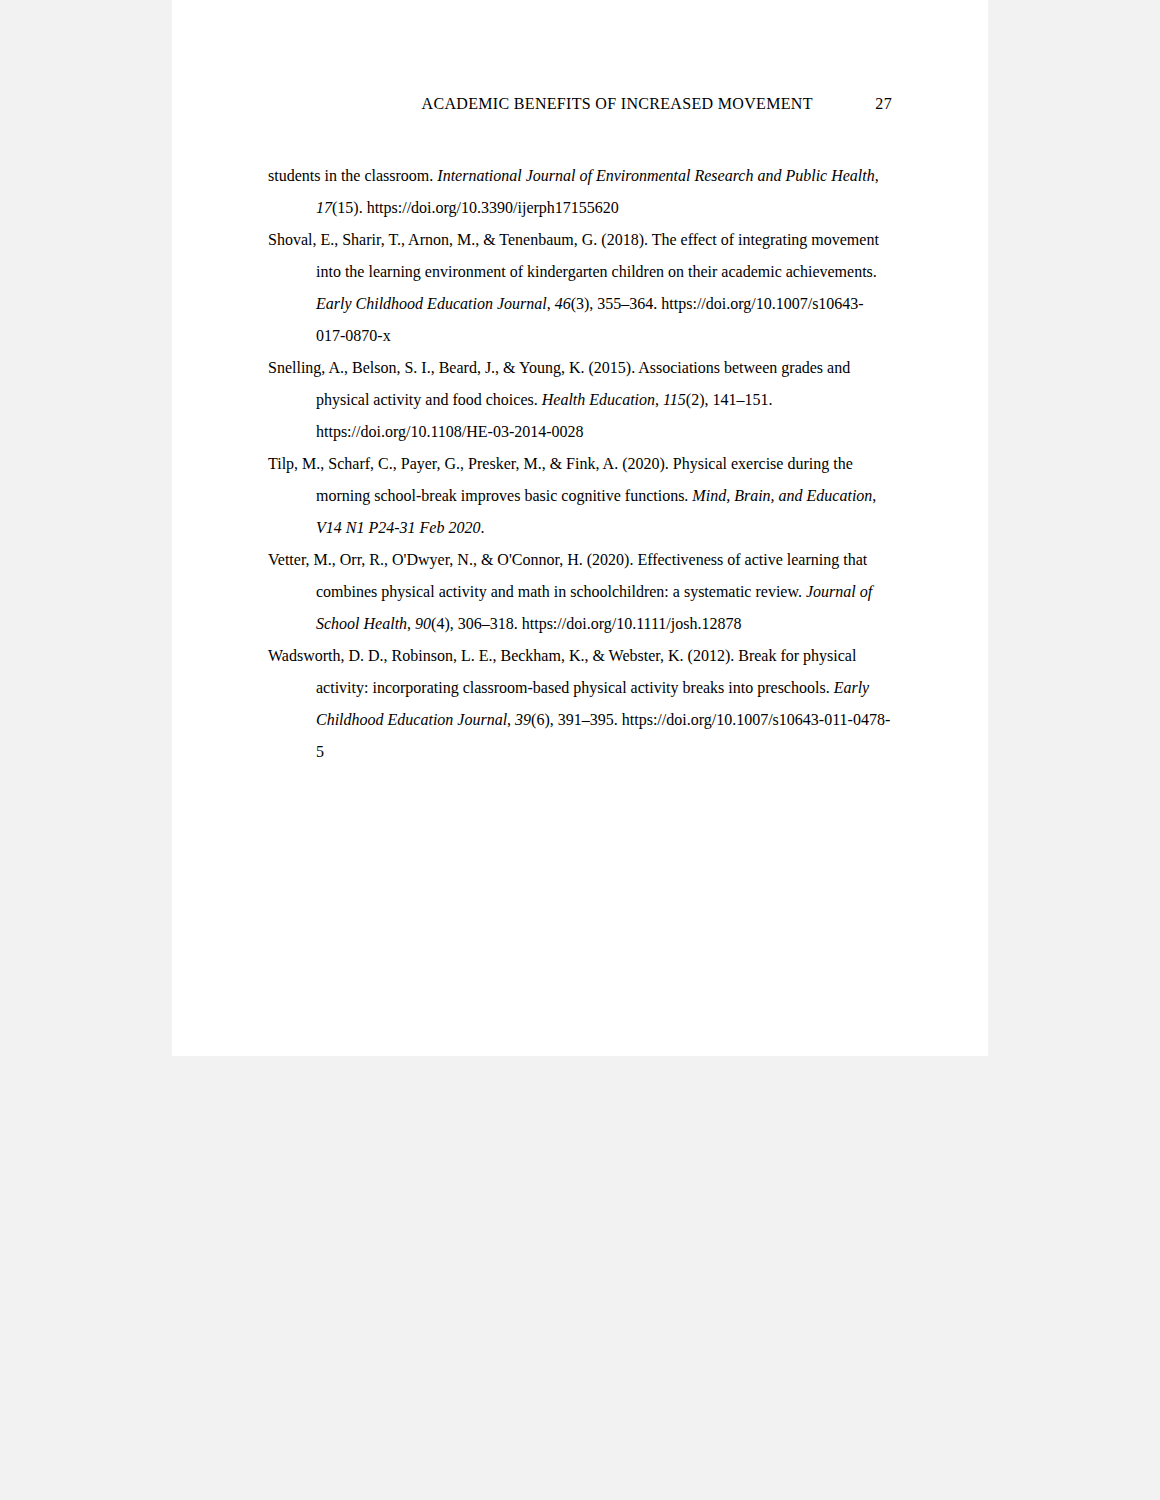Academic Benefits of Increased Movement 27
students in the classroom. International Journal of Environmental Research and Public Health, 17(15). https://doi.org/10.3390/ijerph17155620
Shoval, E., Sharir, T., Arnon, M., & Tenenbaum, G. (2018). The effect of integrating movement into the learning environment of kindergarten children on their academic achievements. Early Childhood Education Journal, 46(3), 355–364. https://doi.org/10.1007/s10643-017-0870-x
Snelling, A., Belson, S. I., Beard, J., & Young, K. (2015). Associations between grades and physical activity and food choices. Health Education, 115(2), 141–151. https://doi.org/10.1108/HE-03-2014-0028
Tilp, M., Scharf, C., Payer, G., Presker, M., & Fink, A. (2020). Physical exercise during the morning school-break improves basic cognitive functions. Mind, Brain, and Education, V14 N1 P24-31 Feb 2020.
Vetter, M., Orr, R., O'Dwyer, N., & O'Connor, H. (2020). Effectiveness of active learning that combines physical activity and math in schoolchildren: a systematic review. Journal of School Health, 90(4), 306–318. https://doi.org/10.1111/josh.12878
Wadsworth, D. D., Robinson, L. E., Beckham, K., & Webster, K. (2012). Break for physical activity: incorporating classroom-based physical activity breaks into preschools. Early Childhood Education Journal, 39(6), 391–395. https://doi.org/10.1007/s10643-011-0478-5